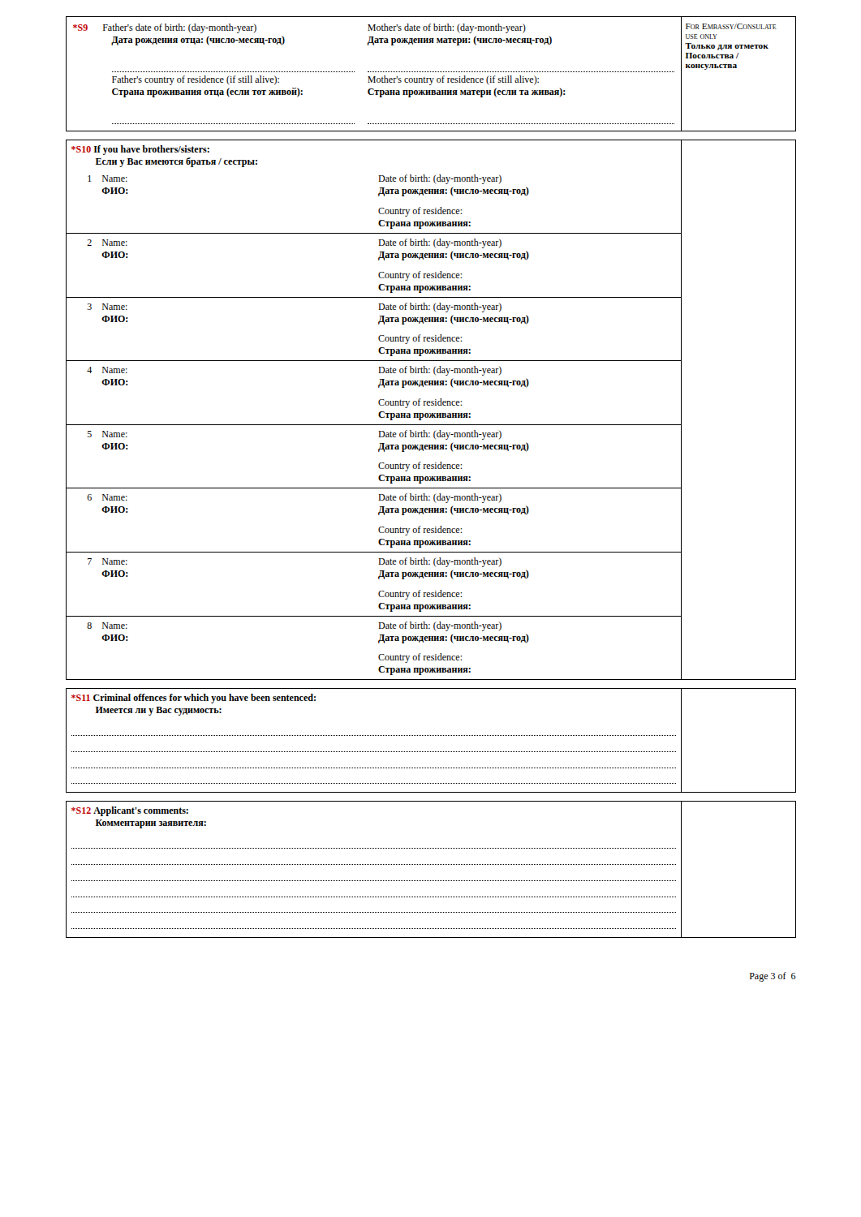| / *S9 Father's date of birth: (day-month-year) Дата рождения отца: (число-месяц-год) Father's country of residence (if still alive): Страна проживания отца (если тот живой): / Mother's date of birth: (day-month-year) Дата рождения матери: (число-месяц-год) Mother's country of residence (if still alive): Страна проживания матери (если та живая): / | For Embassy/Consulate use only Только для отметок Посольства / консульства |
| *S10 If you have brothers/sisters: Если у Вас имеются братья / сестры: / 1 / Name: ФИО: / Date of birth: (day-month-year) Дата рождения: (число-месяц-год) Country of residence: Страна проживания: / / 2 / Name: ФИО: / Date of birth: (day-month-year) Дата рождения: (число-месяц-год) Country of residence: Страна проживания: / / 3 / Name: ФИО: / Date of birth: (day-month-year) Дата рождения: (число-месяц-год) Country of residence: Страна проживания: / / 4 / Name: ФИО: / Date of birth: (day-month-year) Дата рождения: (число-месяц-год) Country of residence: Страна проживания: / / 5 / Name: ФИО: / Date of birth: (day-month-year) Дата рождения: (число-месяц-год) Country of residence: Страна проживания: / / 6 / Name: ФИО: / Date of birth: (day-month-year) Дата рождения: (число-месяц-год) Country of residence: Страна проживания: / / 7 / Name: ФИО: / Date of birth: (day-month-year) Дата рождения: (число-месяц-год) Country of residence: Страна проживания: / / 8 / Name: ФИО: / Date of birth: (day-month-year) Дата рождения: (число-месяц-год) Country of residence: Страна проживания: / | |
| *S11 Criminal offences for which you have been sentenced: Имеется ли у Вас судимость: | |
| *S12 Applicant's comments: Комментарии заявителя: | |
Page 3 of 6